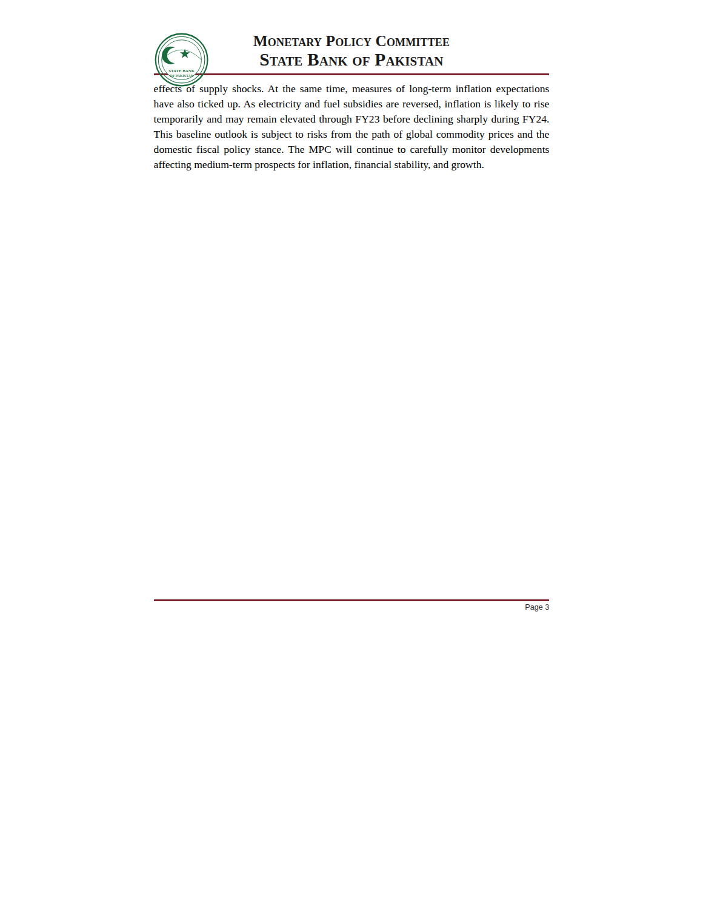STATE BANK OF PAKISTAN
Monetary Policy Committee
State Bank of Pakistan
effects of supply shocks. At the same time, measures of long-term inflation expectations have also ticked up. As electricity and fuel subsidies are reversed, inflation is likely to rise temporarily and may remain elevated through FY23 before declining sharply during FY24. This baseline outlook is subject to risks from the path of global commodity prices and the domestic fiscal policy stance. The MPC will continue to carefully monitor developments affecting medium-term prospects for inflation, financial stability, and growth.
Page 3